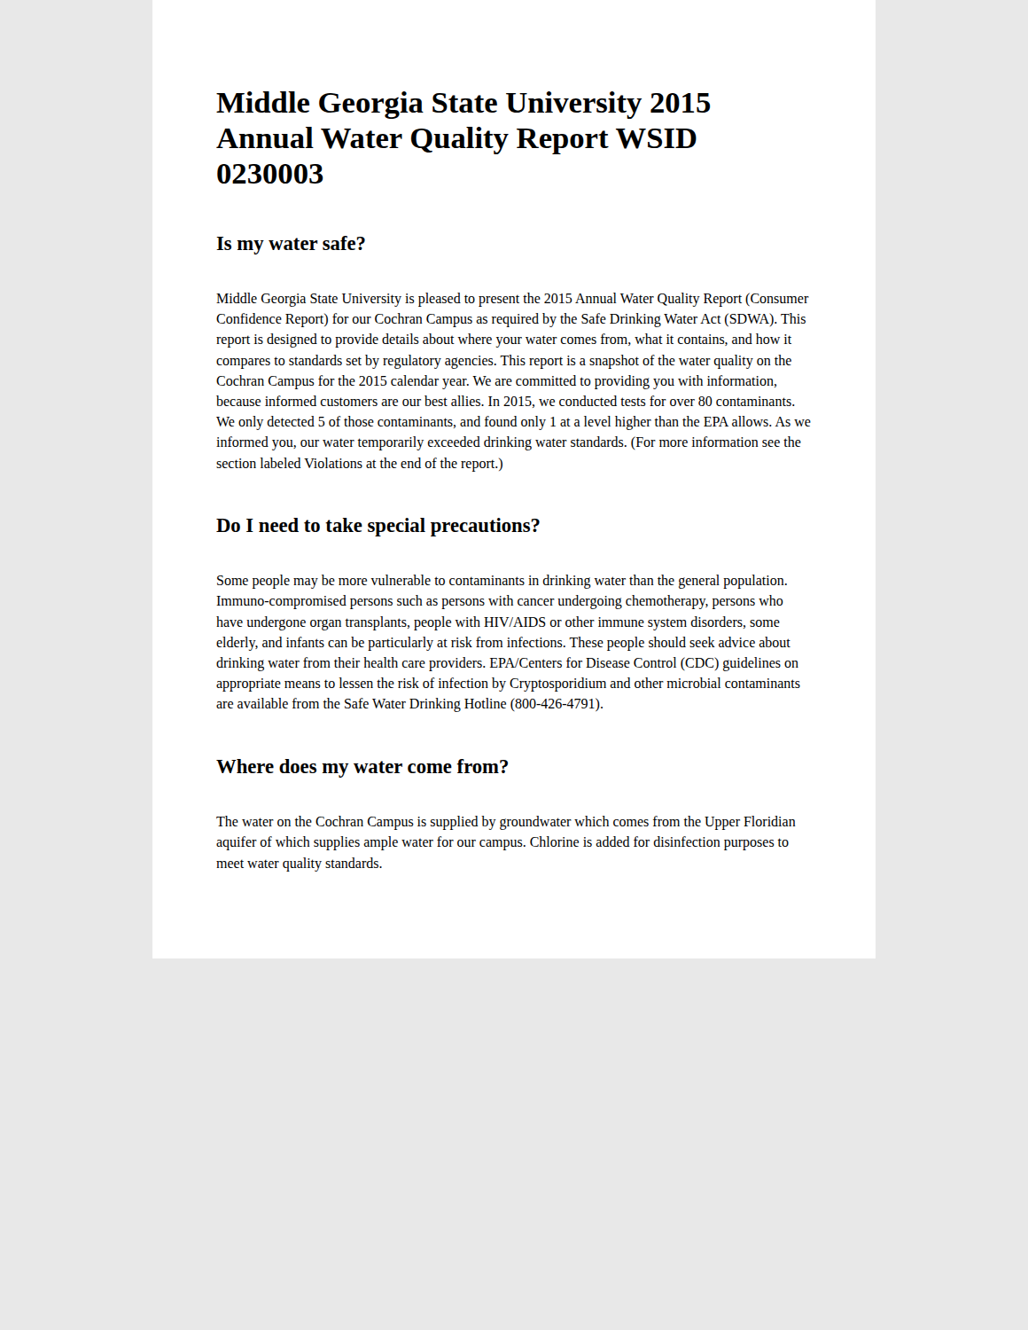Middle Georgia State University 2015 Annual Water Quality Report WSID 0230003
Is my water safe?
Middle Georgia State University is pleased to present the 2015 Annual Water Quality Report (Consumer Confidence Report) for our Cochran Campus as required by the Safe Drinking Water Act (SDWA). This report is designed to provide details about where your water comes from, what it contains, and how it compares to standards set by regulatory agencies. This report is a snapshot of the water quality on the Cochran Campus for the 2015 calendar year. We are committed to providing you with information, because informed customers are our best allies. In 2015, we conducted tests for over 80 contaminants. We only detected 5 of those contaminants, and found only 1 at a level higher than the EPA allows. As we informed you, our water temporarily exceeded drinking water standards. (For more information see the section labeled Violations at the end of the report.)
Do I need to take special precautions?
Some people may be more vulnerable to contaminants in drinking water than the general population. Immuno-compromised persons such as persons with cancer undergoing chemotherapy, persons who have undergone organ transplants, people with HIV/AIDS or other immune system disorders, some elderly, and infants can be particularly at risk from infections. These people should seek advice about drinking water from their health care providers. EPA/Centers for Disease Control (CDC) guidelines on appropriate means to lessen the risk of infection by Cryptosporidium and other microbial contaminants are available from the Safe Water Drinking Hotline (800-426-4791).
Where does my water come from?
The water on the Cochran Campus is supplied by groundwater which comes from the Upper Floridian aquifer of which supplies ample water for our campus. Chlorine is added for disinfection purposes to meet water quality standards.